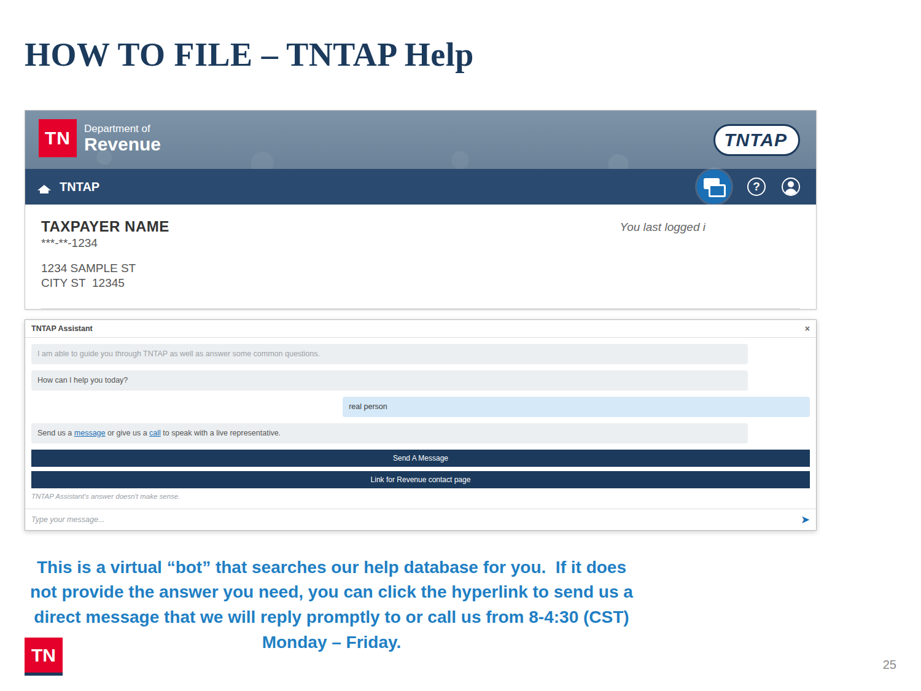HOW TO FILE – TNTAP Help
TN
Department of
Revenue
TNTAP
TNTAP
?
TAXPAYER NAME
***-**-1234
1234 SAMPLE ST
CITY ST 12345
You last logged i
TNTAP Assistant ×
I am able to guide you through TNTAP as well as answer some common questions.
How can I help you today?
real person
Send us a message or give us a call to speak with a live representative.
Send A Message Link for Revenue contact page
TNTAP Assistant's answer doesn't make sense.
Type your message... ➤
This is a virtual “bot” that searches our help database for you. If it does not provide the answer you need, you can click the hyperlink to send us a direct message that we will reply promptly to or call us from 8-4:30 (CST) Monday – Friday.
TN
25